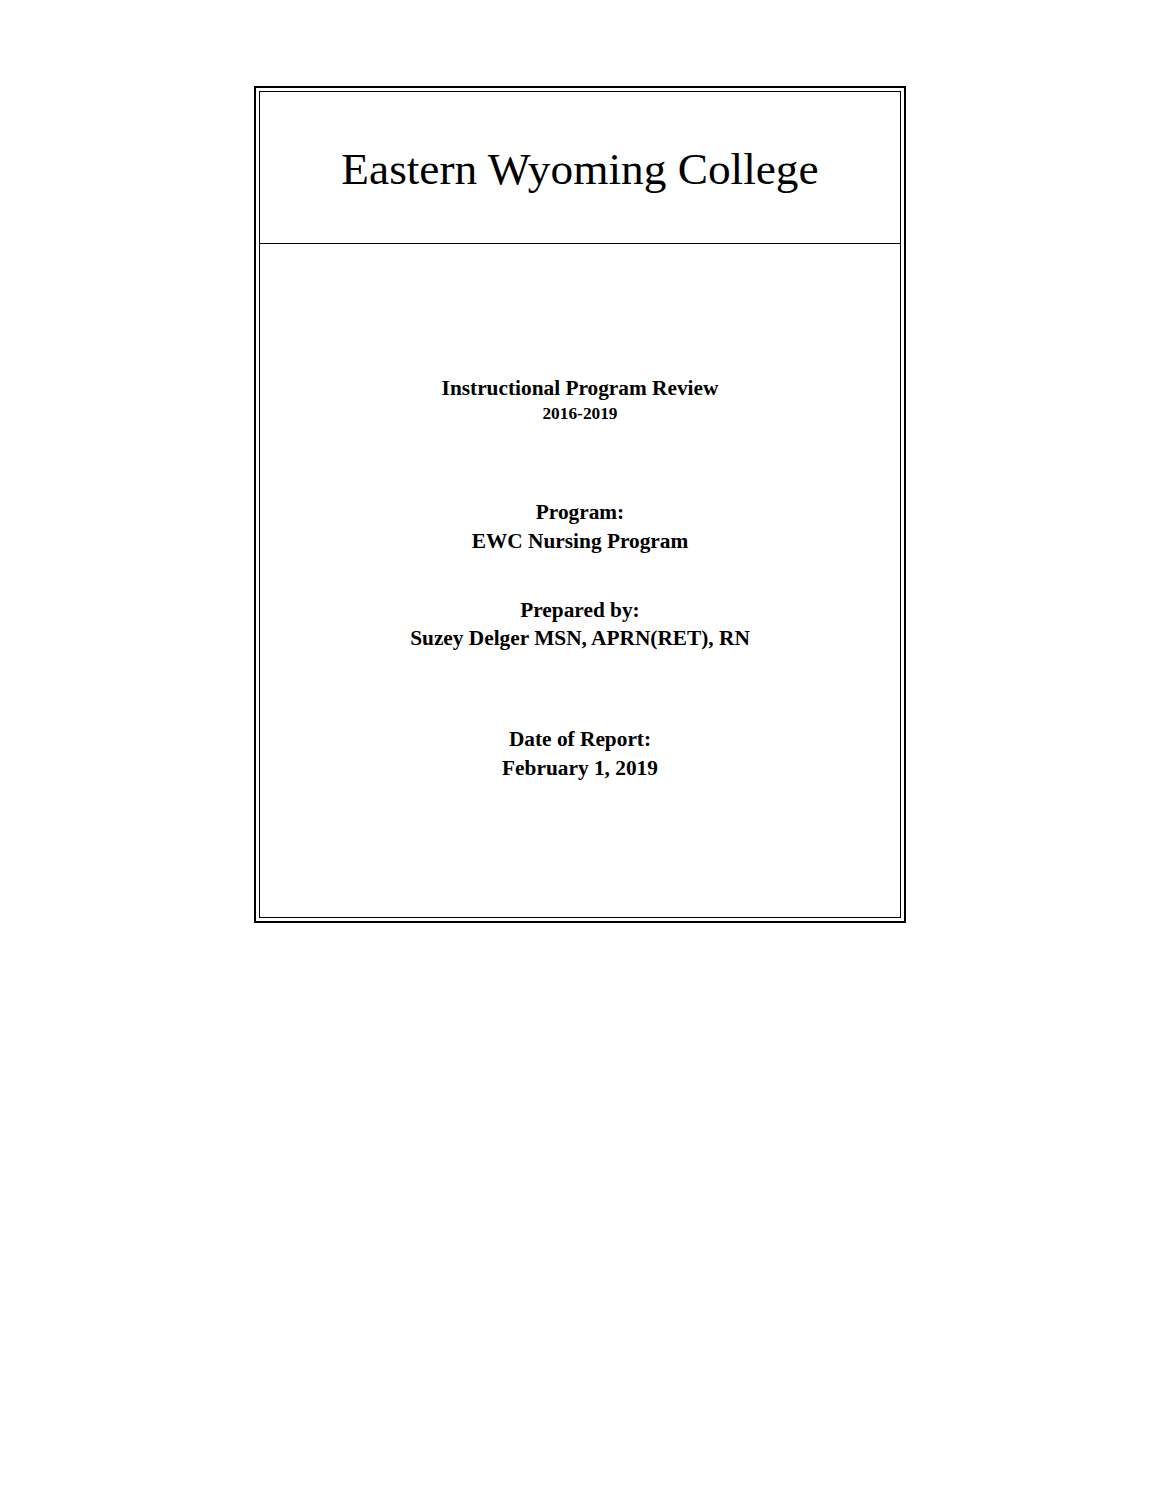Eastern Wyoming College
Instructional Program Review
2016-2019
Program:
EWC Nursing Program
Prepared by:
Suzey Delger MSN, APRN(RET), RN
Date of Report:
February 1, 2019